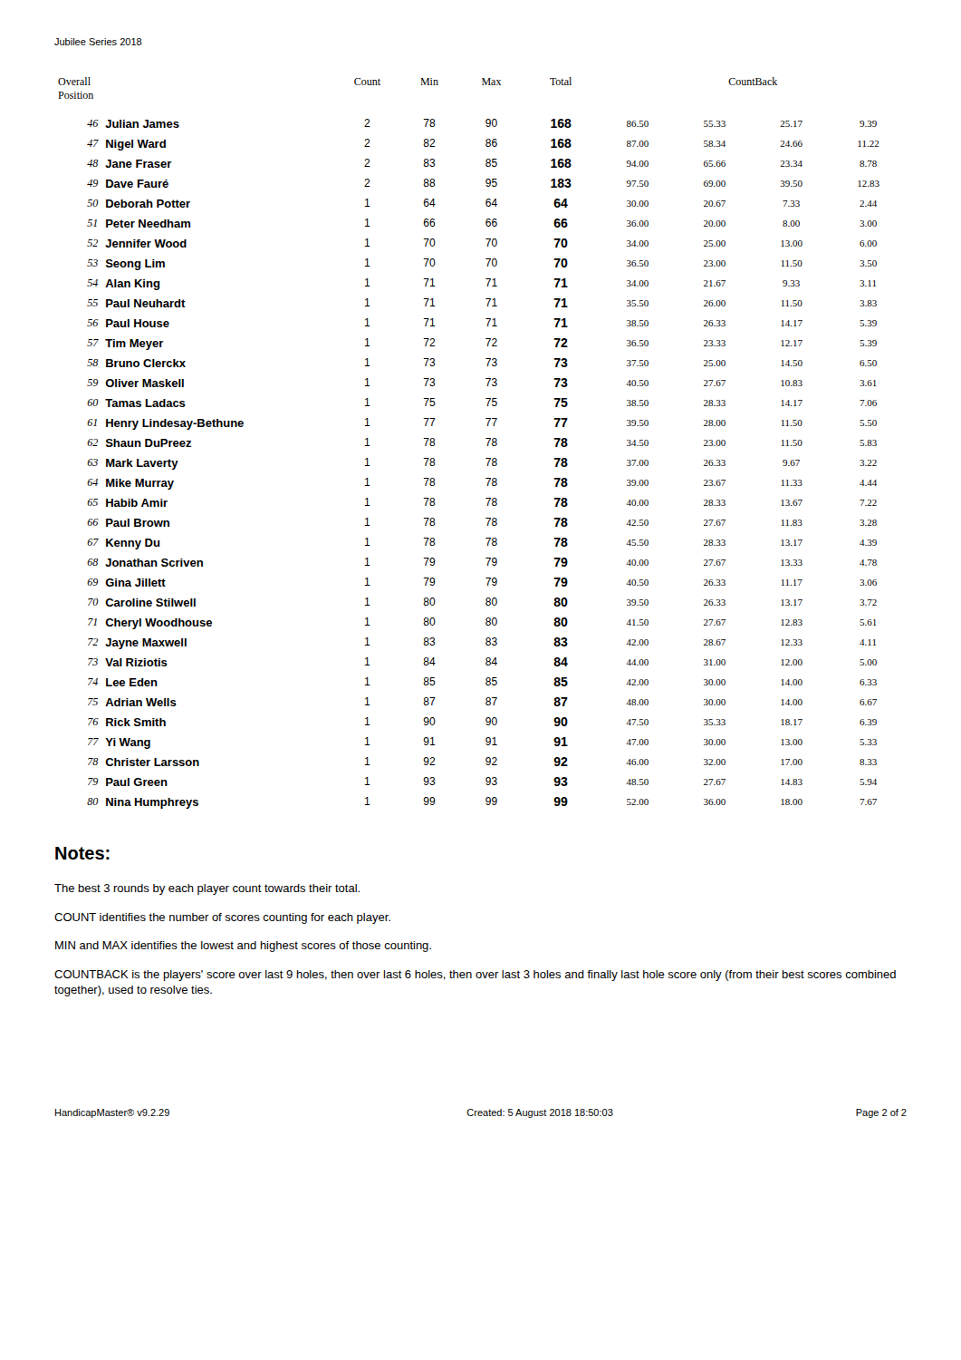Jubilee Series 2018
| Overall Position | | Count | Min | Max | Total | CountBack |
| --- | --- | --- | --- | --- | --- | --- |
| 46 | Julian James | 2 | 78 | 90 | 168 | 86.50 | 55.33 | 25.17 | 9.39 |
| 47 | Nigel Ward | 2 | 82 | 86 | 168 | 87.00 | 58.34 | 24.66 | 11.22 |
| 48 | Jane Fraser | 2 | 83 | 85 | 168 | 94.00 | 65.66 | 23.34 | 8.78 |
| 49 | Dave Fauré | 2 | 88 | 95 | 183 | 97.50 | 69.00 | 39.50 | 12.83 |
| 50 | Deborah Potter | 1 | 64 | 64 | 64 | 30.00 | 20.67 | 7.33 | 2.44 |
| 51 | Peter Needham | 1 | 66 | 66 | 66 | 36.00 | 20.00 | 8.00 | 3.00 |
| 52 | Jennifer Wood | 1 | 70 | 70 | 70 | 34.00 | 25.00 | 13.00 | 6.00 |
| 53 | Seong Lim | 1 | 70 | 70 | 70 | 36.50 | 23.00 | 11.50 | 3.50 |
| 54 | Alan King | 1 | 71 | 71 | 71 | 34.00 | 21.67 | 9.33 | 3.11 |
| 55 | Paul Neuhardt | 1 | 71 | 71 | 71 | 35.50 | 26.00 | 11.50 | 3.83 |
| 56 | Paul House | 1 | 71 | 71 | 71 | 38.50 | 26.33 | 14.17 | 5.39 |
| 57 | Tim Meyer | 1 | 72 | 72 | 72 | 36.50 | 23.33 | 12.17 | 5.39 |
| 58 | Bruno Clerckx | 1 | 73 | 73 | 73 | 37.50 | 25.00 | 14.50 | 6.50 |
| 59 | Oliver Maskell | 1 | 73 | 73 | 73 | 40.50 | 27.67 | 10.83 | 3.61 |
| 60 | Tamas Ladacs | 1 | 75 | 75 | 75 | 38.50 | 28.33 | 14.17 | 7.06 |
| 61 | Henry Lindesay-Bethune | 1 | 77 | 77 | 77 | 39.50 | 28.00 | 11.50 | 5.50 |
| 62 | Shaun DuPreez | 1 | 78 | 78 | 78 | 34.50 | 23.00 | 11.50 | 5.83 |
| 63 | Mark Laverty | 1 | 78 | 78 | 78 | 37.00 | 26.33 | 9.67 | 3.22 |
| 64 | Mike Murray | 1 | 78 | 78 | 78 | 39.00 | 23.67 | 11.33 | 4.44 |
| 65 | Habib Amir | 1 | 78 | 78 | 78 | 40.00 | 28.33 | 13.67 | 7.22 |
| 66 | Paul Brown | 1 | 78 | 78 | 78 | 42.50 | 27.67 | 11.83 | 3.28 |
| 67 | Kenny Du | 1 | 78 | 78 | 78 | 45.50 | 28.33 | 13.17 | 4.39 |
| 68 | Jonathan Scriven | 1 | 79 | 79 | 79 | 40.00 | 27.67 | 13.33 | 4.78 |
| 69 | Gina Jillett | 1 | 79 | 79 | 79 | 40.50 | 26.33 | 11.17 | 3.06 |
| 70 | Caroline Stilwell | 1 | 80 | 80 | 80 | 39.50 | 26.33 | 13.17 | 3.72 |
| 71 | Cheryl Woodhouse | 1 | 80 | 80 | 80 | 41.50 | 27.67 | 12.83 | 5.61 |
| 72 | Jayne Maxwell | 1 | 83 | 83 | 83 | 42.00 | 28.67 | 12.33 | 4.11 |
| 73 | Val Riziotis | 1 | 84 | 84 | 84 | 44.00 | 31.00 | 12.00 | 5.00 |
| 74 | Lee Eden | 1 | 85 | 85 | 85 | 42.00 | 30.00 | 14.00 | 6.33 |
| 75 | Adrian Wells | 1 | 87 | 87 | 87 | 48.00 | 30.00 | 14.00 | 6.67 |
| 76 | Rick Smith | 1 | 90 | 90 | 90 | 47.50 | 35.33 | 18.17 | 6.39 |
| 77 | Yi Wang | 1 | 91 | 91 | 91 | 47.00 | 30.00 | 13.00 | 5.33 |
| 78 | Christer Larsson | 1 | 92 | 92 | 92 | 46.00 | 32.00 | 17.00 | 8.33 |
| 79 | Paul Green | 1 | 93 | 93 | 93 | 48.50 | 27.67 | 14.83 | 5.94 |
| 80 | Nina Humphreys | 1 | 99 | 99 | 99 | 52.00 | 36.00 | 18.00 | 7.67 |
Notes:
The best 3 rounds by each player count towards their total.
COUNT identifies the number of scores counting for each player.
MIN and MAX identifies the lowest and highest scores of those counting.
COUNTBACK is the players' score over last 9 holes, then over last 6 holes, then over last 3 holes and finally last hole score only (from their best scores combined together), used to resolve ties.
HandicapMaster® v9.2.29 Created: 5 August 2018 18:50:03 Page 2 of 2